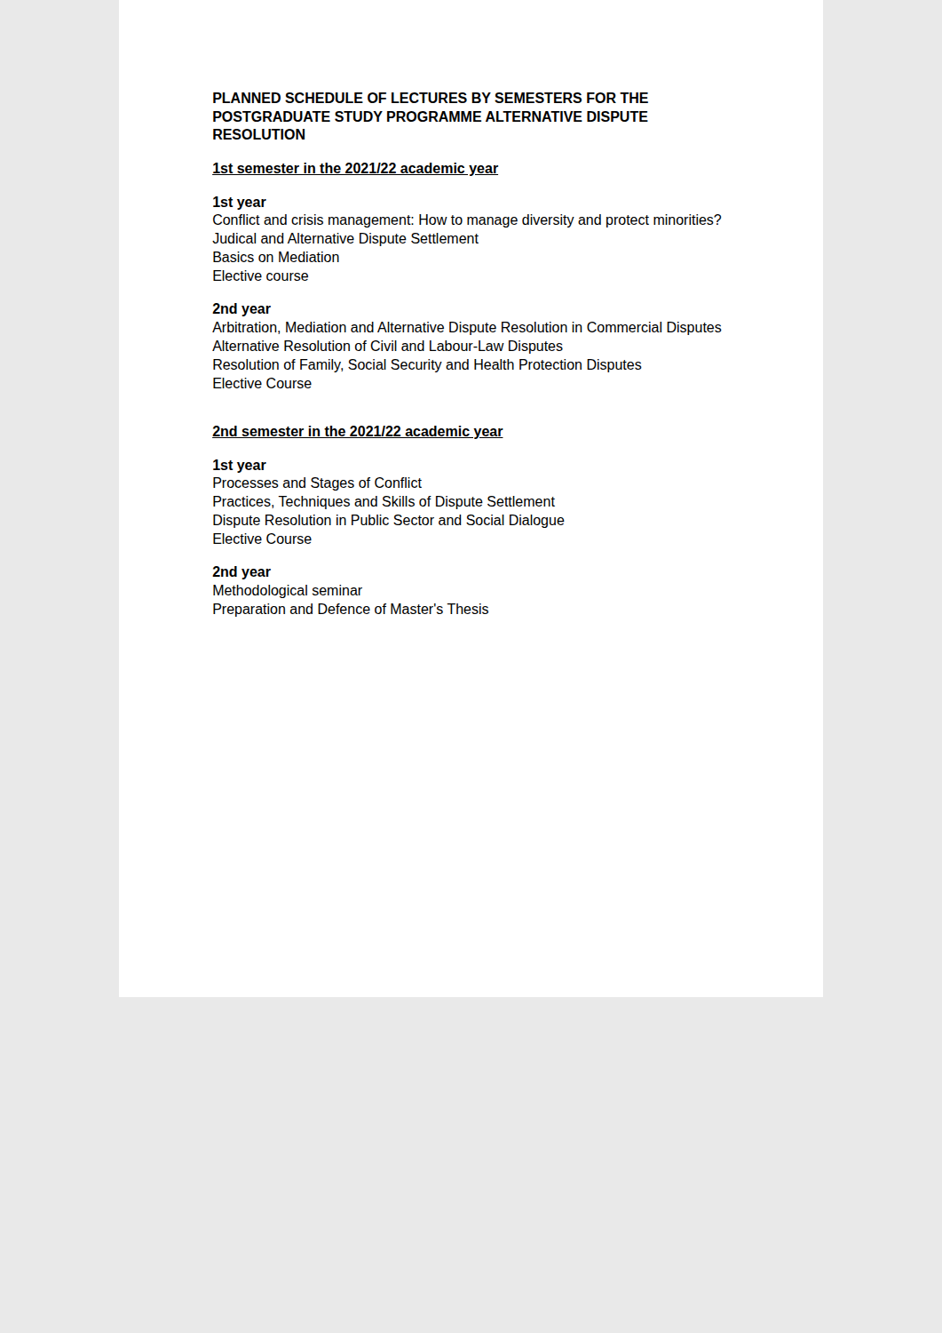Planned schedule of lectures by semesters for the postgraduate study programme Alternative Dispute Resolution
1st semester in the 2021/22 academic year
1st year
Conflict and crisis management: How to manage diversity and protect minorities?
Judical and Alternative Dispute Settlement
Basics on Mediation
Elective course
2nd year
Arbitration, Mediation and Alternative Dispute Resolution in Commercial Disputes
Alternative Resolution of Civil and Labour-Law Disputes
Resolution of Family, Social Security and Health Protection Disputes
Elective Course
2nd semester in the 2021/22 academic year
1st year
Processes and Stages of Conflict
Practices, Techniques and Skills of Dispute Settlement
Dispute Resolution in Public Sector and Social Dialogue
Elective Course
2nd year
Methodological seminar
Preparation and Defence of Master's Thesis